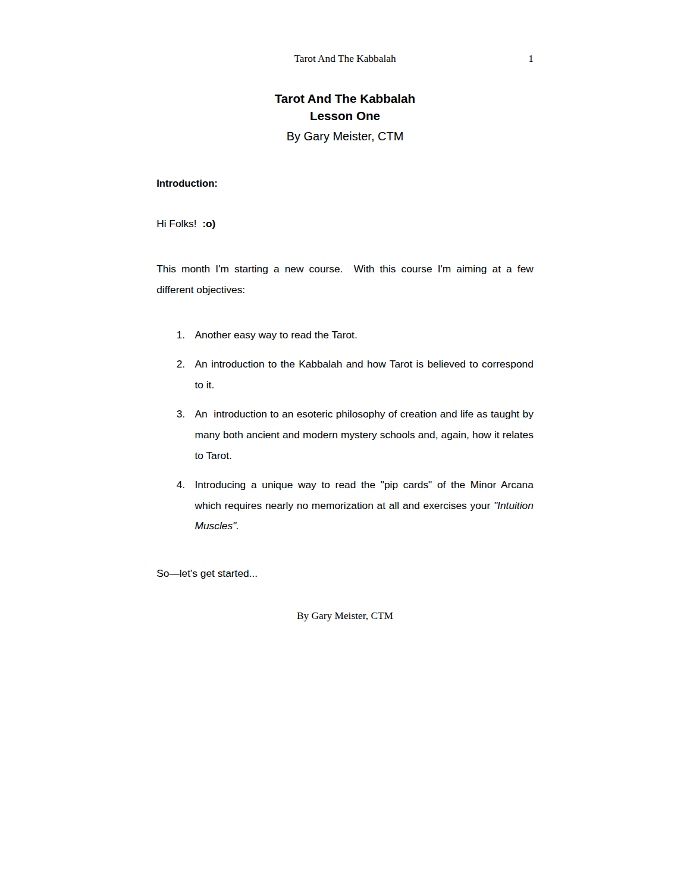Tarot And The Kabbalah 1
Tarot And The Kabbalah
Lesson One
By Gary Meister, CTM
Introduction:
Hi Folks! :o)
This month I'm starting a new course. With this course I'm aiming at a few different objectives:
Another easy way to read the Tarot.
An introduction to the Kabbalah and how Tarot is believed to correspond to it.
An introduction to an esoteric philosophy of creation and life as taught by many both ancient and modern mystery schools and, again, how it relates to Tarot.
Introducing a unique way to read the "pip cards" of the Minor Arcana which requires nearly no memorization at all and exercises your "Intuition Muscles".
So—let's get started...
By Gary Meister, CTM